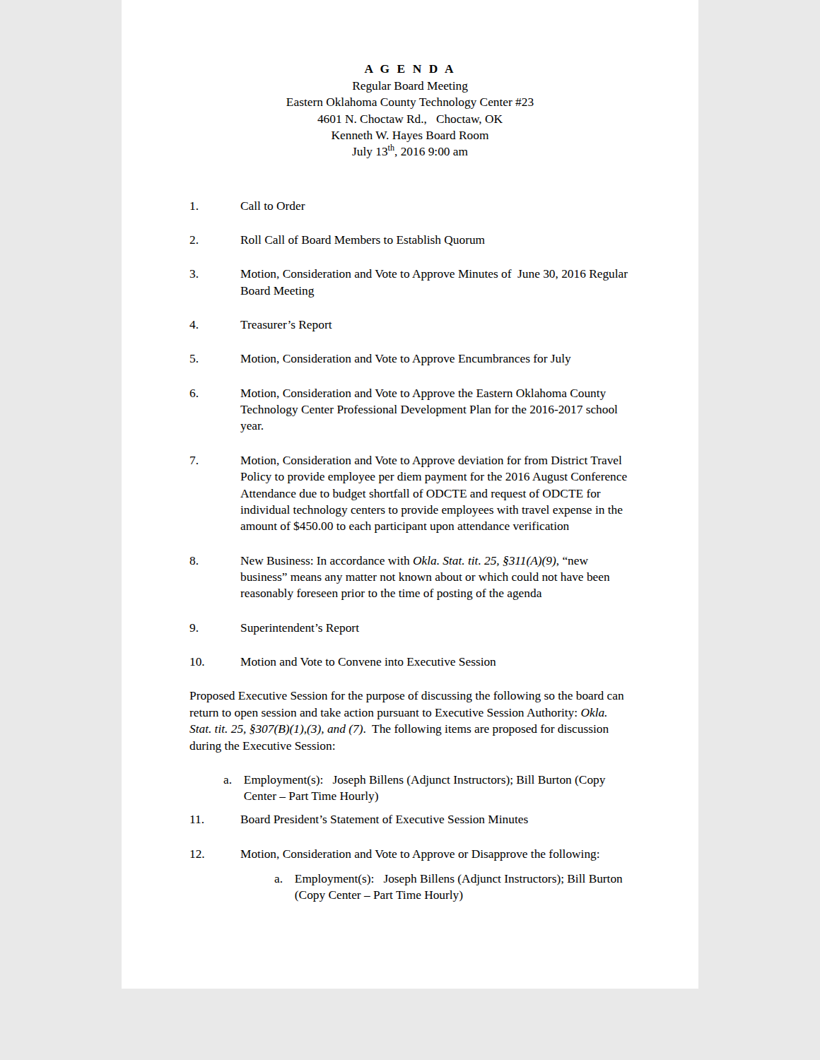A G E N D A
Regular Board Meeting
Eastern Oklahoma County Technology Center #23
4601 N. Choctaw Rd., Choctaw, OK
Kenneth W. Hayes Board Room
July 13th, 2016 9:00 am
1. Call to Order
2. Roll Call of Board Members to Establish Quorum
3. Motion, Consideration and Vote to Approve Minutes of June 30, 2016 Regular Board Meeting
4. Treasurer’s Report
5. Motion, Consideration and Vote to Approve Encumbrances for July
6. Motion, Consideration and Vote to Approve the Eastern Oklahoma County Technology Center Professional Development Plan for the 2016-2017 school year.
7. Motion, Consideration and Vote to Approve deviation for from District Travel Policy to provide employee per diem payment for the 2016 August Conference Attendance due to budget shortfall of ODCTE and request of ODCTE for individual technology centers to provide employees with travel expense in the amount of $450.00 to each participant upon attendance verification
8. New Business: In accordance with Okla. Stat. tit. 25, §311(A)(9), “new business” means any matter not known about or which could not have been reasonably foreseen prior to the time of posting of the agenda
9. Superintendent’s Report
10. Motion and Vote to Convene into Executive Session
Proposed Executive Session for the purpose of discussing the following so the board can return to open session and take action pursuant to Executive Session Authority: Okla. Stat. tit. 25, §307(B)(1),(3), and (7). The following items are proposed for discussion during the Executive Session:
a. Employment(s): Joseph Billens (Adjunct Instructors); Bill Burton (Copy Center – Part Time Hourly)
11. Board President’s Statement of Executive Session Minutes
12. Motion, Consideration and Vote to Approve or Disapprove the following:
a. Employment(s): Joseph Billens (Adjunct Instructors); Bill Burton (Copy Center – Part Time Hourly)